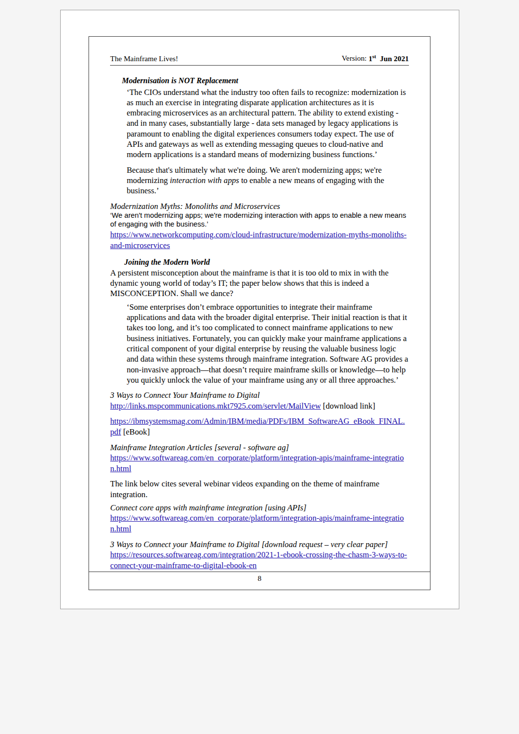The Mainframe Lives! Version: 1st Jun 2021
Modernisation is NOT Replacement
‘The CIOs understand what the industry too often fails to recognize: modernization is as much an exercise in integrating disparate application architectures as it is embracing microservices as an architectural pattern. The ability to extend existing - and in many cases, substantially large - data sets managed by legacy applications is paramount to enabling the digital experiences consumers today expect. The use of APIs and gateways as well as extending messaging queues to cloud-native and modern applications is a standard means of modernizing business functions.’
Because that's ultimately what we're doing. We aren't modernizing apps; we're modernizing interaction with apps to enable a new means of engaging with the business.’
Modernization Myths: Monoliths and Microservices
‘We aren't modernizing apps; we're modernizing interaction with apps to enable a new means of engaging with the business.’
https://www.networkcomputing.com/cloud-infrastructure/modernization-myths-monoliths-and-microservices
Joining the Modern World
A persistent misconception about the mainframe is that it is too old to mix in with the dynamic young world of today’s IT; the paper below shows that this is indeed a MISCONCEPTION. Shall we dance?
‘Some enterprises don’t embrace opportunities to integrate their mainframe applications and data with the broader digital enterprise. Their initial reaction is that it takes too long, and it’s too complicated to connect mainframe applications to new business initiatives. Fortunately, you can quickly make your mainframe applications a critical component of your digital enterprise by reusing the valuable business logic and data within these systems through mainframe integration. Software AG provides a non-invasive approach—that doesn’t require mainframe skills or knowledge—to help you quickly unlock the value of your mainframe using any or all three approaches.’
3 Ways to Connect Your Mainframe to Digital
http://links.mspcommunications.mkt7925.com/servlet/MailView [download link]
https://ibmsystemsmag.com/Admin/IBM/media/PDFs/IBM_SoftwareAG_eBook_FINAL.pdf [eBook]
Mainframe Integration Articles [several - software ag]
https://www.softwareag.com/en_corporate/platform/integration-apis/mainframe-integration.html
The link below cites several webinar videos expanding on the theme of mainframe integration.
Connect core apps with mainframe integration [using APIs]
https://www.softwareag.com/en_corporate/platform/integration-apis/mainframe-integration.html
3 Ways to Connect your Mainframe to Digital [download request – very clear paper]
https://resources.softwareag.com/integration/2021-1-ebook-crossing-the-chasm-3-ways-to-connect-your-mainframe-to-digital-ebook-en
8